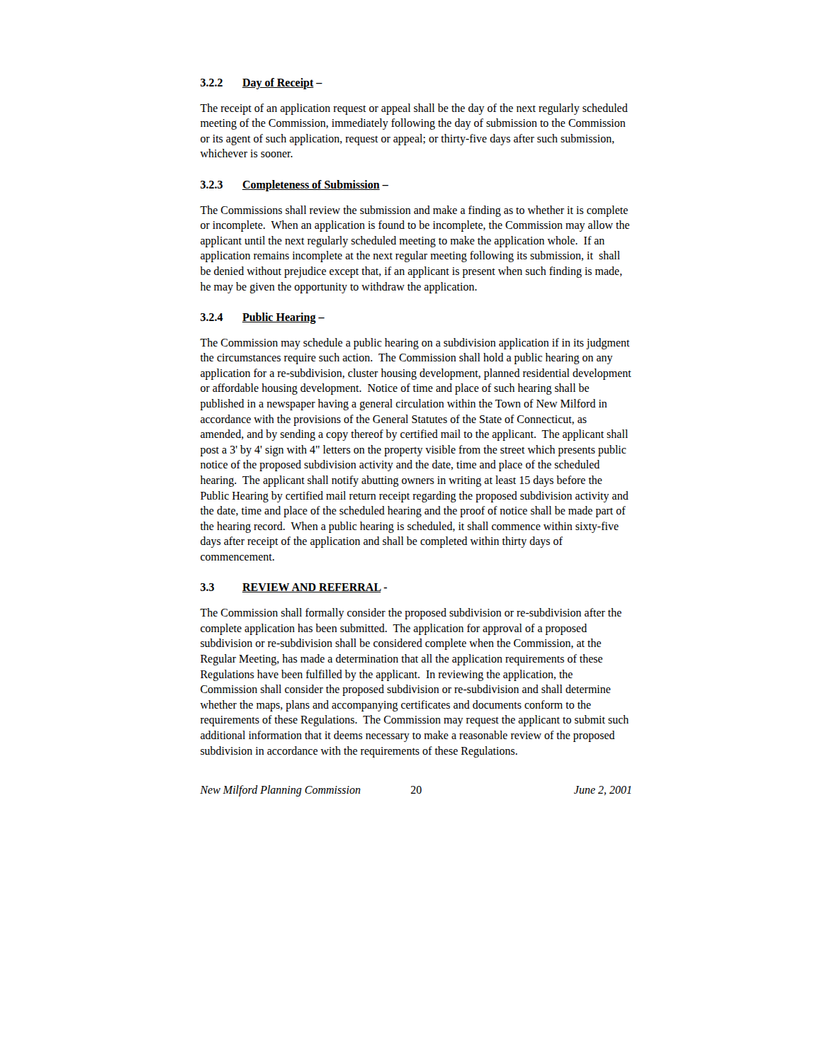3.2.2 Day of Receipt –
The receipt of an application request or appeal shall be the day of the next regularly scheduled meeting of the Commission, immediately following the day of submission to the Commission or its agent of such application, request or appeal; or thirty-five days after such submission, whichever is sooner.
3.2.3 Completeness of Submission –
The Commissions shall review the submission and make a finding as to whether it is complete or incomplete. When an application is found to be incomplete, the Commission may allow the applicant until the next regularly scheduled meeting to make the application whole. If an application remains incomplete at the next regular meeting following its submission, it shall be denied without prejudice except that, if an applicant is present when such finding is made, he may be given the opportunity to withdraw the application.
3.2.4 Public Hearing –
The Commission may schedule a public hearing on a subdivision application if in its judgment the circumstances require such action. The Commission shall hold a public hearing on any application for a re-subdivision, cluster housing development, planned residential development or affordable housing development. Notice of time and place of such hearing shall be published in a newspaper having a general circulation within the Town of New Milford in accordance with the provisions of the General Statutes of the State of Connecticut, as amended, and by sending a copy thereof by certified mail to the applicant. The applicant shall post a 3' by 4' sign with 4" letters on the property visible from the street which presents public notice of the proposed subdivision activity and the date, time and place of the scheduled hearing. The applicant shall notify abutting owners in writing at least 15 days before the Public Hearing by certified mail return receipt regarding the proposed subdivision activity and the date, time and place of the scheduled hearing and the proof of notice shall be made part of the hearing record. When a public hearing is scheduled, it shall commence within sixty-five days after receipt of the application and shall be completed within thirty days of commencement.
3.3 REVIEW AND REFERRAL -
The Commission shall formally consider the proposed subdivision or re-subdivision after the complete application has been submitted. The application for approval of a proposed subdivision or re-subdivision shall be considered complete when the Commission, at the Regular Meeting, has made a determination that all the application requirements of these Regulations have been fulfilled by the applicant. In reviewing the application, the Commission shall consider the proposed subdivision or re-subdivision and shall determine whether the maps, plans and accompanying certificates and documents conform to the requirements of these Regulations. The Commission may request the applicant to submit such additional information that it deems necessary to make a reasonable review of the proposed subdivision in accordance with the requirements of these Regulations.
| New Milford Planning Commission | 20 | June 2, 2001 |